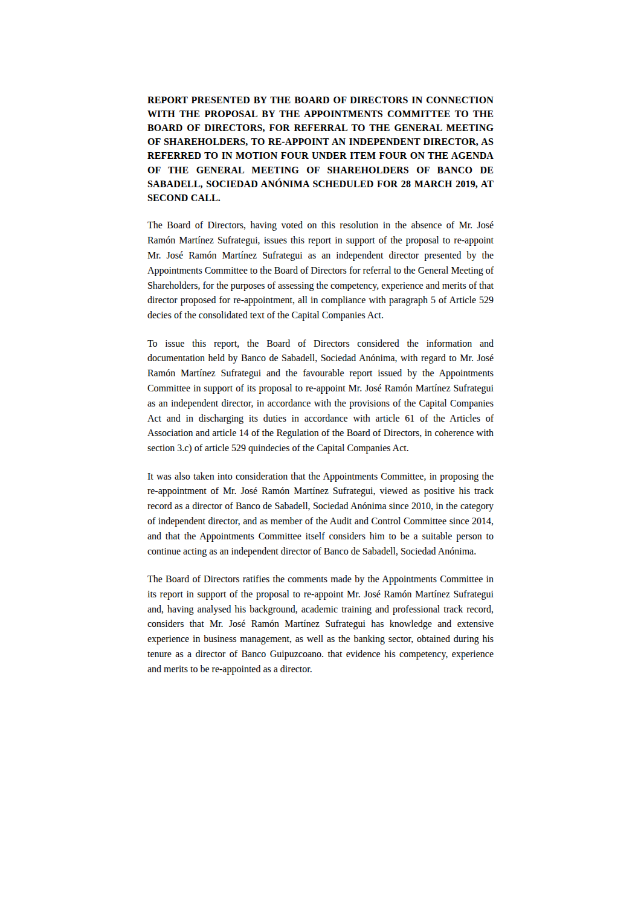Report presented by the Board of Directors in connection with the proposal by the Appointments Committee to the Board of Directors, for referral to the General Meeting of Shareholders, to re-appoint an independent director, as referred to in motion four under item four on the agenda of the General Meeting of Shareholders of Banco de Sabadell, Sociedad Anónima scheduled for 28 March 2019, at second call.
The Board of Directors, having voted on this resolution in the absence of Mr. José Ramón Martínez Sufrategui, issues this report in support of the proposal to re-appoint Mr. José Ramón Martínez Sufrategui as an independent director presented by the Appointments Committee to the Board of Directors for referral to the General Meeting of Shareholders, for the purposes of assessing the competency, experience and merits of that director proposed for re-appointment, all in compliance with paragraph 5 of Article 529 decies of the consolidated text of the Capital Companies Act.
To issue this report, the Board of Directors considered the information and documentation held by Banco de Sabadell, Sociedad Anónima, with regard to Mr. José Ramón Martínez Sufrategui and the favourable report issued by the Appointments Committee in support of its proposal to re-appoint Mr. José Ramón Martínez Sufrategui as an independent director, in accordance with the provisions of the Capital Companies Act and in discharging its duties in accordance with article 61 of the Articles of Association and article 14 of the Regulation of the Board of Directors, in coherence with section 3.c) of article 529 quindecies of the Capital Companies Act.
It was also taken into consideration that the Appointments Committee, in proposing the re-appointment of Mr. José Ramón Martínez Sufrategui, viewed as positive his track record as a director of Banco de Sabadell, Sociedad Anónima since 2010, in the category of independent director, and as member of the Audit and Control Committee since 2014, and that the Appointments Committee itself considers him to be a suitable person to continue acting as an independent director of Banco de Sabadell, Sociedad Anónima.
The Board of Directors ratifies the comments made by the Appointments Committee in its report in support of the proposal to re-appoint Mr. José Ramón Martínez Sufrategui and, having analysed his background, academic training and professional track record, considers that Mr. José Ramón Martínez Sufrategui has knowledge and extensive experience in business management, as well as the banking sector, obtained during his tenure as a director of Banco Guipuzcoano. that evidence his competency, experience and merits to be re-appointed as a director.